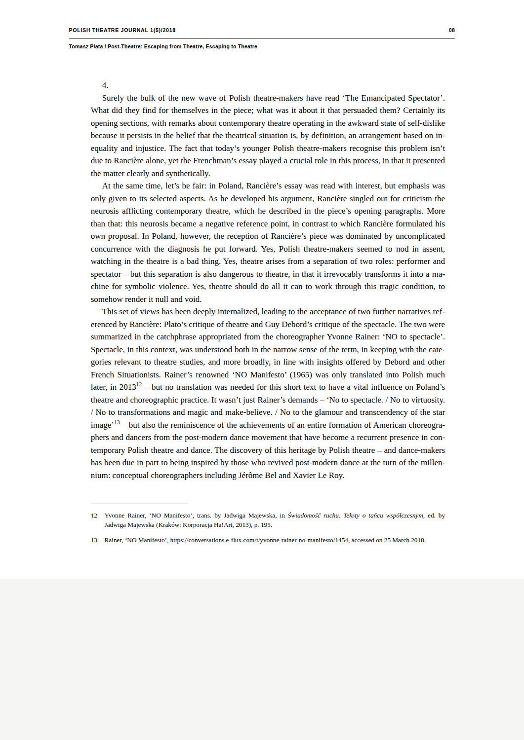Polish Theatre Journal 1(5)/2018 08
Tomasz Plata / Post-Theatre: Escaping from Theatre, Escaping to Theatre
4.
Surely the bulk of the new wave of Polish theatre-makers have read ‘The Emancipated Spectator’. What did they find for themselves in the piece; what was it about it that persuaded them? Certainly its opening sections, with remarks about contemporary theatre operating in the awkward state of self-dislike because it persists in the belief that the theatrical situation is, by definition, an arrangement based on inequality and injustice. The fact that today’s younger Polish theatre-makers recognise this problem isn’t due to Rancière alone, yet the Frenchman’s essay played a crucial role in this process, in that it presented the matter clearly and synthetically.
At the same time, let’s be fair: in Poland, Rancière’s essay was read with interest, but emphasis was only given to its selected aspects. As he developed his argument, Rancière singled out for criticism the neurosis afflicting contemporary theatre, which he described in the piece’s opening paragraphs. More than that: this neurosis became a negative reference point, in contrast to which Rancière formulated his own proposal. In Poland, however, the reception of Rancière’s piece was dominated by uncomplicated concurrence with the diagnosis he put forward. Yes, Polish theatre-makers seemed to nod in assent, watching in the theatre is a bad thing. Yes, theatre arises from a separation of two roles: performer and spectator – but this separation is also dangerous to theatre, in that it irrevocably transforms it into a machine for symbolic violence. Yes, theatre should do all it can to work through this tragic condition, to somehow render it null and void.
This set of views has been deeply internalized, leading to the acceptance of two further narratives referenced by Rancière: Plato’s critique of theatre and Guy Debord’s critique of the spectacle. The two were summarized in the catchphrase appropriated from the choreographer Yvonne Rainer: ‘NO to spectacle’. Spectacle, in this context, was understood both in the narrow sense of the term, in keeping with the categories relevant to theatre studies, and more broadly, in line with insights offered by Debord and other French Situationists. Rainer’s renowned ‘NO Manifesto’ (1965) was only translated into Polish much later, in 201312 – but no translation was needed for this short text to have a vital influence on Poland’s theatre and choreographic practice. It wasn’t just Rainer’s demands – ‘No to spectacle. / No to virtuosity. / No to transformations and magic and make-believe. / No to the glamour and transcendency of the star image’13 – but also the reminiscence of the achievements of an entire formation of American choreographers and dancers from the post-modern dance movement that have become a recurrent presence in contemporary Polish theatre and dance. The discovery of this heritage by Polish theatre – and dance-makers has been due in part to being inspired by those who revived post-modern dance at the turn of the millennium: conceptual choreographers including Jérôme Bel and Xavier Le Roy.
12 Yvonne Rainer, ‘NO Manifesto’, trans. by Jadwiga Majewska, in Świadomość ruchu. Teksty o tańcu współczesnym, ed. by Jadwiga Majewska (Kraków: Korporacja Ha!Art, 2013), p. 195.
13 Rainer, ‘NO Manifesto’, https://conversations.e-flux.com/t/yvonne-rainer-no-manifesto/1454, accessed on 25 March 2018.